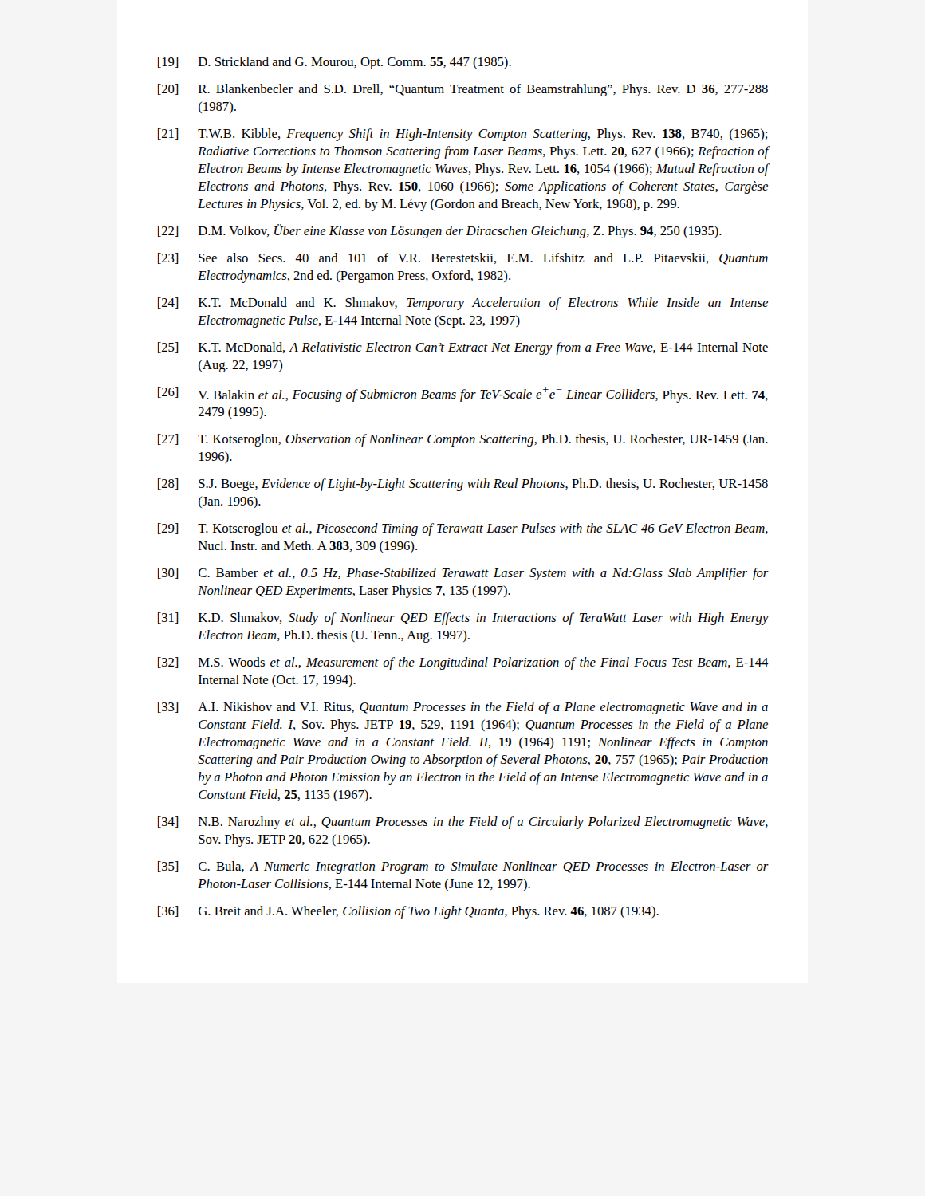[19] D. Strickland and G. Mourou, Opt. Comm. 55, 447 (1985).
[20] R. Blankenbecler and S.D. Drell, “Quantum Treatment of Beamstrahlung”, Phys. Rev. D 36, 277-288 (1987).
[21] T.W.B. Kibble, Frequency Shift in High-Intensity Compton Scattering, Phys. Rev. 138, B740, (1965); Radiative Corrections to Thomson Scattering from Laser Beams, Phys. Lett. 20, 627 (1966); Refraction of Electron Beams by Intense Electromagnetic Waves, Phys. Rev. Lett. 16, 1054 (1966); Mutual Refraction of Electrons and Photons, Phys. Rev. 150, 1060 (1966); Some Applications of Coherent States, Cargèse Lectures in Physics, Vol. 2, ed. by M. Lévy (Gordon and Breach, New York, 1968), p. 299.
[22] D.M. Volkov, Über eine Klasse von Lösungen der Diracschen Gleichung, Z. Phys. 94, 250 (1935).
[23] See also Secs. 40 and 101 of V.R. Berestetskii, E.M. Lifshitz and L.P. Pitaevskii, Quantum Electrodynamics, 2nd ed. (Pergamon Press, Oxford, 1982).
[24] K.T. McDonald and K. Shmakov, Temporary Acceleration of Electrons While Inside an Intense Electromagnetic Pulse, E-144 Internal Note (Sept. 23, 1997)
[25] K.T. McDonald, A Relativistic Electron Can’t Extract Net Energy from a Free Wave, E-144 Internal Note (Aug. 22, 1997)
[26] V. Balakin et al., Focusing of Submicron Beams for TeV-Scale e+e− Linear Colliders, Phys. Rev. Lett. 74, 2479 (1995).
[27] T. Kotseroglou, Observation of Nonlinear Compton Scattering, Ph.D. thesis, U. Rochester, UR-1459 (Jan. 1996).
[28] S.J. Boege, Evidence of Light-by-Light Scattering with Real Photons, Ph.D. thesis, U. Rochester, UR-1458 (Jan. 1996).
[29] T. Kotseroglou et al., Picosecond Timing of Terawatt Laser Pulses with the SLAC 46 GeV Electron Beam, Nucl. Instr. and Meth. A 383, 309 (1996).
[30] C. Bamber et al., 0.5 Hz, Phase-Stabilized Terawatt Laser System with a Nd:Glass Slab Amplifier for Nonlinear QED Experiments, Laser Physics 7, 135 (1997).
[31] K.D. Shmakov, Study of Nonlinear QED Effects in Interactions of TeraWatt Laser with High Energy Electron Beam, Ph.D. thesis (U. Tenn., Aug. 1997).
[32] M.S. Woods et al., Measurement of the Longitudinal Polarization of the Final Focus Test Beam, E-144 Internal Note (Oct. 17, 1994).
[33] A.I. Nikishov and V.I. Ritus, Quantum Processes in the Field of a Plane electromagnetic Wave and in a Constant Field. I, Sov. Phys. JETP 19, 529, 1191 (1964); Quantum Processes in the Field of a Plane Electromagnetic Wave and in a Constant Field. II, 19 (1964) 1191; Nonlinear Effects in Compton Scattering and Pair Production Owing to Absorption of Several Photons, 20, 757 (1965); Pair Production by a Photon and Photon Emission by an Electron in the Field of an Intense Electromagnetic Wave and in a Constant Field, 25, 1135 (1967).
[34] N.B. Narozhny et al., Quantum Processes in the Field of a Circularly Polarized Electromagnetic Wave, Sov. Phys. JETP 20, 622 (1965).
[35] C. Bula, A Numeric Integration Program to Simulate Nonlinear QED Processes in Electron-Laser or Photon-Laser Collisions, E-144 Internal Note (June 12, 1997).
[36] G. Breit and J.A. Wheeler, Collision of Two Light Quanta, Phys. Rev. 46, 1087 (1934).